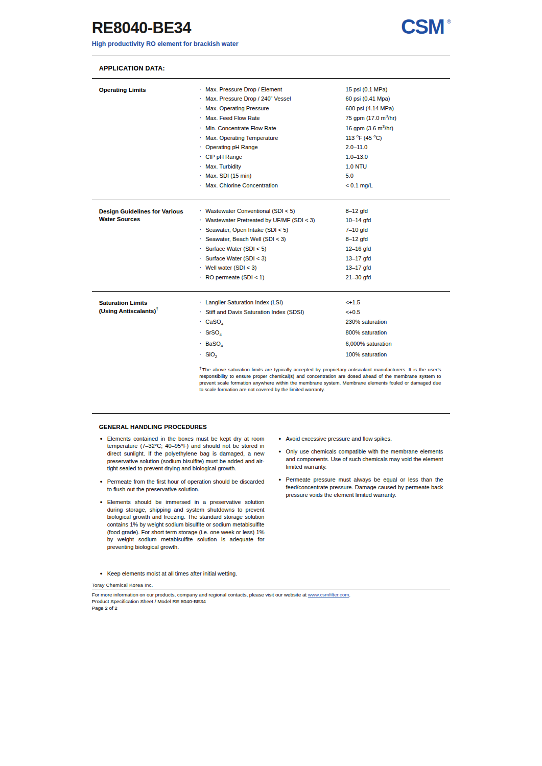RE8040-BE34
High productivity RO element for brackish water
CSM®
APPLICATION DATA:
| Operating Limits | · Max. Pressure Drop / Element 15 psi (0.1 MPa) · Max. Pressure Drop / 240” Vessel 60 psi (0.41 Mpa) · Max. Operating Pressure 600 psi (4.14 MPa) · Max. Feed Flow Rate 75 gpm (17.0 m 3 /hr) · Min. Concentrate Flow Rate 16 gpm (3.6 m 3 /hr) · Max. Operating Temperature 113 o F (45 o C) · Operating pH Range 2.0–11.0 · CIP pH Range 1.0–13.0 · Max. Turbidity 1.0 NTU · Max. SDI (15 min) 5.0 · Max. Chlorine Concentration < 0.1 mg/L |
| Design Guidelines for Various Water Sources | · Wastewater Conventional (SDI < 5) 8–12 gfd · Wastewater Pretreated by UF/MF (SDI < 3) 10–14 gfd · Seawater, Open Intake (SDI < 5) 7–10 gfd · Seawater, Beach Well (SDI < 3) 8–12 gfd · Surface Water (SDI < 5) 12–16 gfd · Surface Water (SDI < 3) 13–17 gfd · Well water (SDI < 3) 13–17 gfd · RO permeate (SDI < 1) 21–30 gfd |
| Saturation Limits (Using Antiscalants) † | · Langlier Saturation Index (LSI) <+1.5 · Stiff and Davis Saturation Index (SDSI) <+0.5 · CaSO 4 230% saturation · SrSO 4 800% saturation · BaSO 4 6,000% saturation · SiO 2 100% saturation † The above saturation limits are typically accepted by proprietary antiscalant manufacturers. It is the user’s responsibility to ensure proper chemical(s) and concentration are dosed ahead of the membrane system to prevent scale formation anywhere within the membrane system. Membrane elements fouled or damaged due to scale formation are not covered by the limited warranty. |
GENERAL HANDLING PROCEDURES
Elements contained in the boxes must be kept dry at room temperature (7–32°C; 40–95°F) and should not be stored in direct sunlight. If the polyethylene bag is damaged, a new preservative solution (sodium bisulfite) must be added and air-tight sealed to prevent drying and biological growth.
Permeate from the first hour of operation should be discarded to flush out the preservative solution.
Elements should be immersed in a preservative solution during storage, shipping and system shutdowns to prevent biological growth and freezing. The standard storage solution contains 1% by weight sodium bisulfite or sodium metabisulfite (food grade). For short term storage (i.e. one week or less) 1% by weight sodium metabisulfite solution is adequate for preventing biological growth.
Avoid excessive pressure and flow spikes.
Only use chemicals compatible with the membrane elements and components. Use of such chemicals may void the element limited warranty.
Permeate pressure must always be equal or less than the feed/concentrate pressure. Damage caused by permeate back pressure voids the element limited warranty.
Keep elements moist at all times after initial wetting.
Toray Chemical Korea Inc.
For more information on our products, company and regional contacts, please visit our website at www.csmfilter.com.
Product Specification Sheet / Model RE 8040-BE34
Page 2 of 2